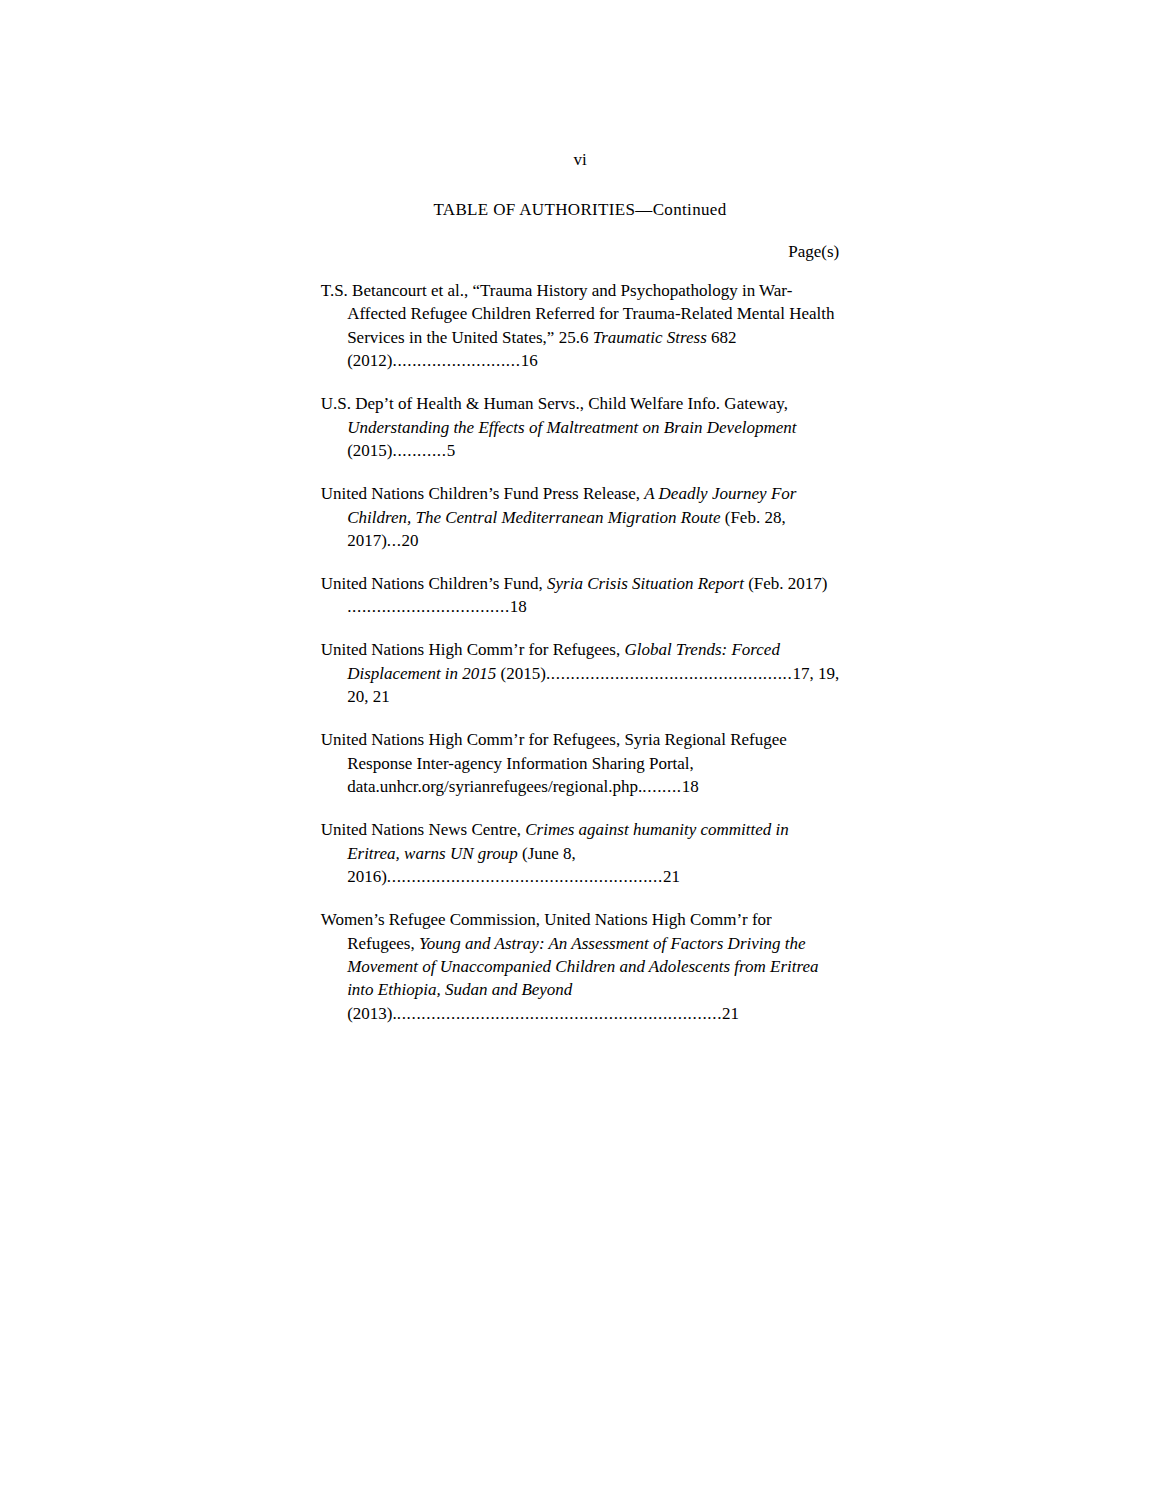vi
TABLE OF AUTHORITIES—Continued
Page(s)
T.S. Betancourt et al., “Trauma History and Psychopathology in War-Affected Refugee Children Referred for Trauma-Related Mental Health Services in the United States,” 25.6 Traumatic Stress 682 (2012).......................... 16
U.S. Dep’t of Health & Human Servs., Child Welfare Info. Gateway, Understanding the Effects of Maltreatment on Brain Development (2015)........... 5
United Nations Children’s Fund Press Release, A Deadly Journey For Children, The Central Mediterranean Migration Route (Feb. 28, 2017)... 20
United Nations Children’s Fund, Syria Crisis Situation Report (Feb. 2017) ................................. 18
United Nations High Comm’r for Refugees, Global Trends: Forced Displacement in 2015 (2015).................................................. 17, 19, 20, 21
United Nations High Comm’r for Refugees, Syria Regional Refugee Response Inter-agency Information Sharing Portal, data.unhcr.org/syrianrefugees/regional.php......... 18
United Nations News Centre, Crimes against humanity committed in Eritrea, warns UN group (June 8, 2016)........................................................ 21
Women’s Refugee Commission, United Nations High Comm’r for Refugees, Young and Astray: An Assessment of Factors Driving the Movement of Unaccompanied Children and Adolescents from Eritrea into Ethiopia, Sudan and Beyond (2013)................................................................... 21